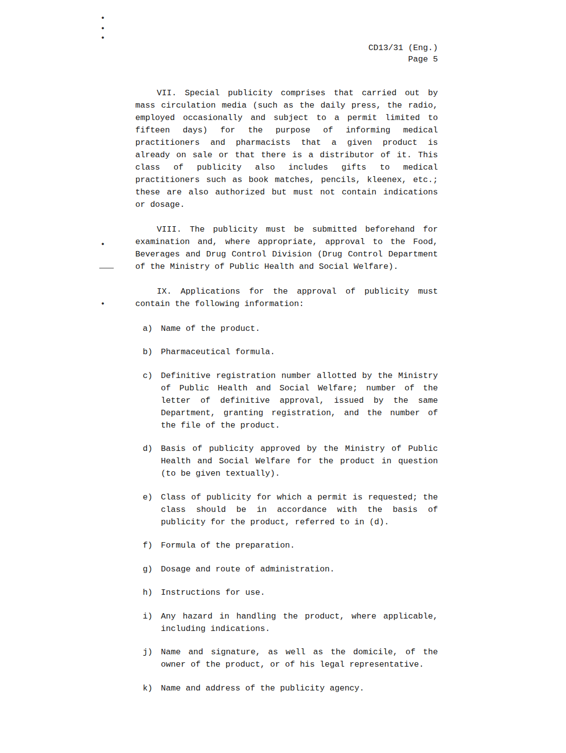• • • • •
CD13/31 (Eng.)
Page 5
VII. Special publicity comprises that carried out by mass circulation media (such as the daily press, the radio, employed occasionally and subject to a permit limited to fifteen days) for the purpose of informing medical practitioners and pharmacists that a given product is already on sale or that there is a distributor of it. This class of publicity also includes gifts to medical practitioners such as book matches, pencils, kleenex, etc.; these are also authorized but must not contain indications or dosage.
VIII. The publicity must be submitted beforehand for examination and, where appropriate, approval to the Food, Beverages and Drug Control Division (Drug Control Department of the Ministry of Public Health and Social Welfare).
IX. Applications for the approval of publicity must contain the following information:
a) Name of the product.
b) Pharmaceutical formula.
c) Definitive registration number allotted by the Ministry of Public Health and Social Welfare; number of the letter of definitive approval, issued by the same Department, granting registration, and the number of the file of the product.
d) Basis of publicity approved by the Ministry of Public Health and Social Welfare for the product in question (to be given textually).
e) Class of publicity for which a permit is requested; the class should be in accordance with the basis of publicity for the product, referred to in (d).
f) Formula of the preparation.
g) Dosage and route of administration.
h) Instructions for use.
i) Any hazard in handling the product, where applicable, including indications.
j) Name and signature, as well as the domicile, of the owner of the product, or of his legal representative.
k) Name and address of the publicity agency.